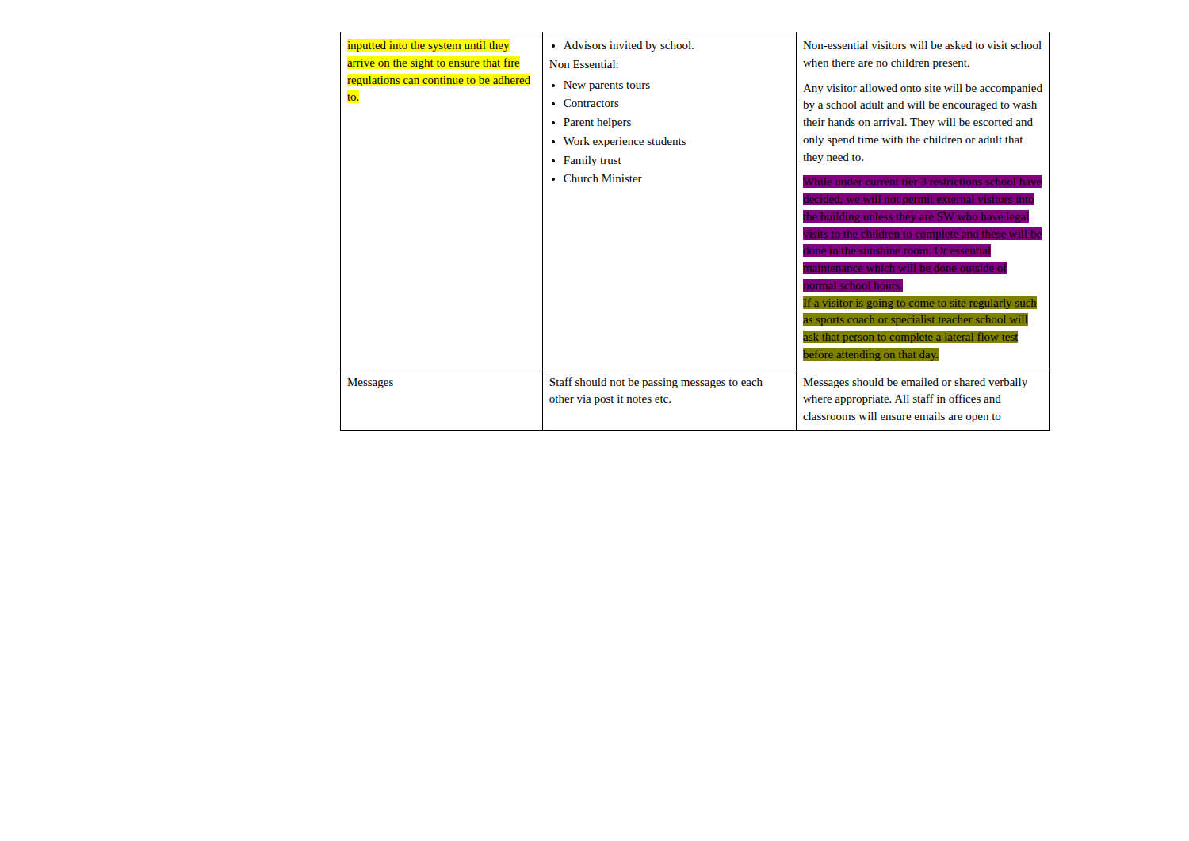| | inputted into the system until they arrive on the sight to ensure that fire regulations can continue to be adhered to. | Advisors invited by school. Non Essential: New parents tours Contractors Parent helpers Work experience students Family trust Church Minister | Non-essential visitors will be asked to visit school when there are no children present. Any visitor allowed onto site will be accompanied by a school adult and will be encouraged to wash their hands on arrival. They will be escorted and only spend time with the children or adult that they need to. While under current tier 3 restrictions school have decided, we will not permit external visitors into the building unless they are SW who have legal visits to the children to complete and these will be done in the sunshine room. Or essential maintenance which will be done outside of normal school hours. If a visitor is going to come to site regularly such as sports coach or specialist teacher school will ask that person to complete a lateral flow test before attending on that day. |
| | Messages | Staff should not be passing messages to each other via post it notes etc. | Messages should be emailed or shared verbally where appropriate. All staff in offices and classrooms will ensure emails are open to |